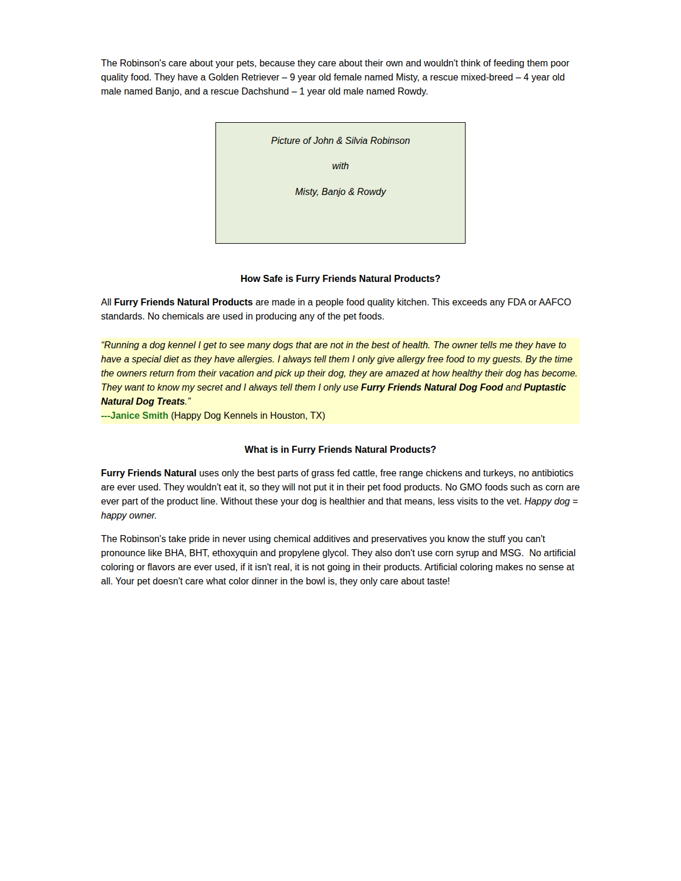The Robinson's care about your pets, because they care about their own and wouldn't think of feeding them poor quality food. They have a Golden Retriever – 9 year old female named Misty, a rescue mixed-breed – 4 year old male named Banjo, and a rescue Dachshund – 1 year old male named Rowdy.
Picture of John & Silvia Robinson
with
Misty, Banjo & Rowdy
How Safe is Furry Friends Natural Products?
All Furry Friends Natural Products are made in a people food quality kitchen. This exceeds any FDA or AAFCO standards. No chemicals are used in producing any of the pet foods.
“Running a dog kennel I get to see many dogs that are not in the best of health. The owner tells me they have to have a special diet as they have allergies. I always tell them I only give allergy free food to my guests. By the time the owners return from their vacation and pick up their dog, they are amazed at how healthy their dog has become. They want to know my secret and I always tell them I only use Furry Friends Natural Dog Food and Puptastic Natural Dog Treats.”
---Janice Smith (Happy Dog Kennels in Houston, TX)
What is in Furry Friends Natural Products?
Furry Friends Natural uses only the best parts of grass fed cattle, free range chickens and turkeys, no antibiotics are ever used. They wouldn't eat it, so they will not put it in their pet food products. No GMO foods such as corn are ever part of the product line. Without these your dog is healthier and that means, less visits to the vet. Happy dog = happy owner.
The Robinson's take pride in never using chemical additives and preservatives you know the stuff you can't pronounce like BHA, BHT, ethoxyquin and propylene glycol. They also don't use corn syrup and MSG. No artificial coloring or flavors are ever used, if it isn't real, it is not going in their products. Artificial coloring makes no sense at all. Your pet doesn't care what color dinner in the bowl is, they only care about taste!